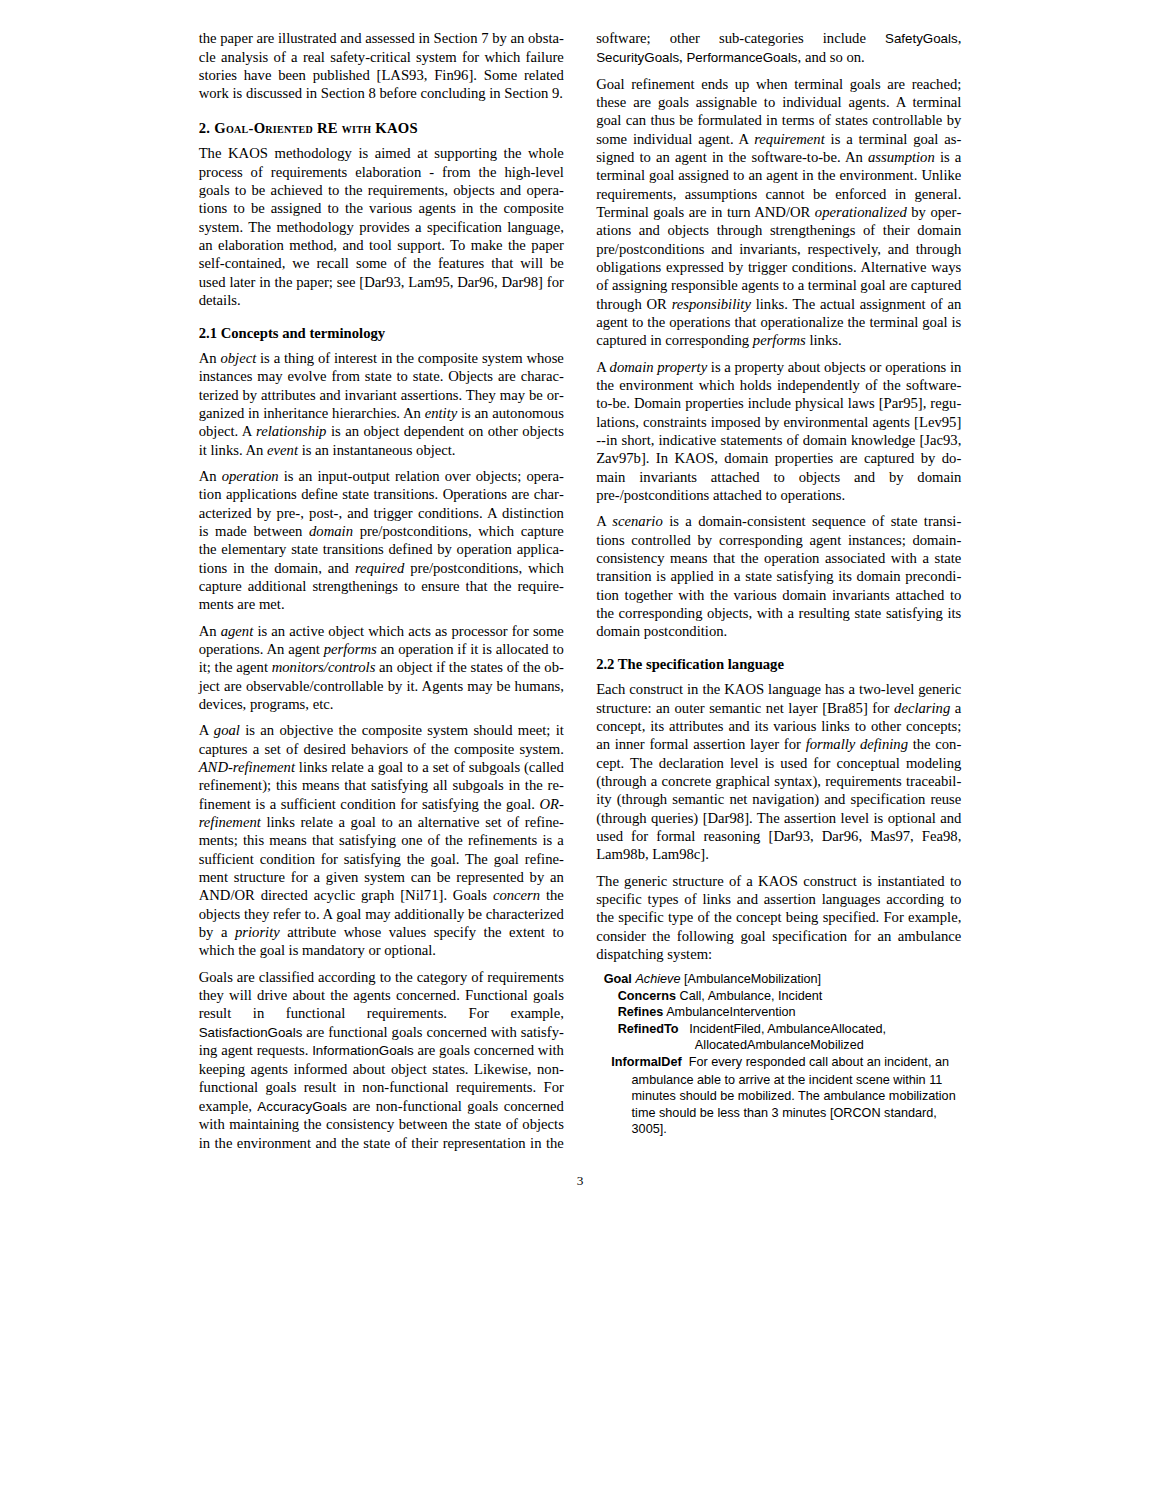the paper are illustrated and assessed in Section 7 by an obstacle analysis of a real safety-critical system for which failure stories have been published [LAS93, Fin96]. Some related work is discussed in Section 8 before concluding in Section 9.
2. Goal-Oriented RE with KAOS
The KAOS methodology is aimed at supporting the whole process of requirements elaboration - from the high-level goals to be achieved to the requirements, objects and operations to be assigned to the various agents in the composite system. The methodology provides a specification language, an elaboration method, and tool support. To make the paper self-contained, we recall some of the features that will be used later in the paper; see [Dar93, Lam95, Dar96, Dar98] for details.
2.1 Concepts and terminology
An object is a thing of interest in the composite system whose instances may evolve from state to state. Objects are characterized by attributes and invariant assertions. They may be organized in inheritance hierarchies. An entity is an autonomous object. A relationship is an object dependent on other objects it links. An event is an instantaneous object.
An operation is an input-output relation over objects; operation applications define state transitions. Operations are characterized by pre-, post-, and trigger conditions. A distinction is made between domain pre/postconditions, which capture the elementary state transitions defined by operation applications in the domain, and required pre/postconditions, which capture additional strengthenings to ensure that the requirements are met.
An agent is an active object which acts as processor for some operations. An agent performs an operation if it is allocated to it; the agent monitors/controls an object if the states of the object are observable/controllable by it. Agents may be humans, devices, programs, etc.
A goal is an objective the composite system should meet; it captures a set of desired behaviors of the composite system. AND-refinement links relate a goal to a set of subgoals (called refinement); this means that satisfying all subgoals in the refinement is a sufficient condition for satisfying the goal. OR-refinement links relate a goal to an alternative set of refinements; this means that satisfying one of the refinements is a sufficient condition for satisfying the goal. The goal refinement structure for a given system can be represented by an AND/OR directed acyclic graph [Nil71]. Goals concern the objects they refer to. A goal may additionally be characterized by a priority attribute whose values specify the extent to which the goal is mandatory or optional.
Goals are classified according to the category of requirements they will drive about the agents concerned. Functional goals result in functional requirements. For example, SatisfactionGoals are functional goals concerned with satisfying agent requests. InformationGoals are goals concerned with keeping agents informed about object states. Likewise, non-functional goals result in non-functional requirements. For example, AccuracyGoals are non-functional goals concerned with maintaining the consistency between the state of objects in the environment and the state of their representation in the software; other sub-categories include SafetyGoals, SecurityGoals, PerformanceGoals, and so on.
Goal refinement ends up when terminal goals are reached; these are goals assignable to individual agents. A terminal goal can thus be formulated in terms of states controllable by some individual agent. A requirement is a terminal goal assigned to an agent in the software-to-be. An assumption is a terminal goal assigned to an agent in the environment. Unlike requirements, assumptions cannot be enforced in general. Terminal goals are in turn AND/OR operationalized by operations and objects through strengthenings of their domain pre/postconditions and invariants, respectively, and through obligations expressed by trigger conditions. Alternative ways of assigning responsible agents to a terminal goal are captured through OR responsibility links. The actual assignment of an agent to the operations that operationalize the terminal goal is captured in corresponding performs links.
A domain property is a property about objects or operations in the environment which holds independently of the software-to-be. Domain properties include physical laws [Par95], regulations, constraints imposed by environmental agents [Lev95] --in short, indicative statements of domain knowledge [Jac93, Zav97b]. In KAOS, domain properties are captured by domain invariants attached to objects and by domain pre-/postconditions attached to operations.
A scenario is a domain-consistent sequence of state transitions controlled by corresponding agent instances; domain-consistency means that the operation associated with a state transition is applied in a state satisfying its domain precondition together with the various domain invariants attached to the corresponding objects, with a resulting state satisfying its domain postcondition.
2.2 The specification language
Each construct in the KAOS language has a two-level generic structure: an outer semantic net layer [Bra85] for declaring a concept, its attributes and its various links to other concepts; an inner formal assertion layer for formally defining the concept. The declaration level is used for conceptual modeling (through a concrete graphical syntax), requirements traceability (through semantic net navigation) and specification reuse (through queries) [Dar98]. The assertion level is optional and used for formal reasoning [Dar93, Dar96, Mas97, Fea98, Lam98b, Lam98c].
The generic structure of a KAOS construct is instantiated to specific types of links and assertion languages according to the specific type of the concept being specified. For example, consider the following goal specification for an ambulance dispatching system:
Goal Achieve [AmbulanceMobilization] Concerns Call, Ambulance, Incident Refines AmbulanceIntervention RefinedTo IncidentFiled, AmbulanceAllocated, AllocatedAmbulanceMobilized InformalDef For every responded call about an incident, anambulance able to arrive at the incident scene within 11 minutes should be mobilized. The ambulance mobilization time should be less than 3 minutes [ORCON standard, 3005].
3